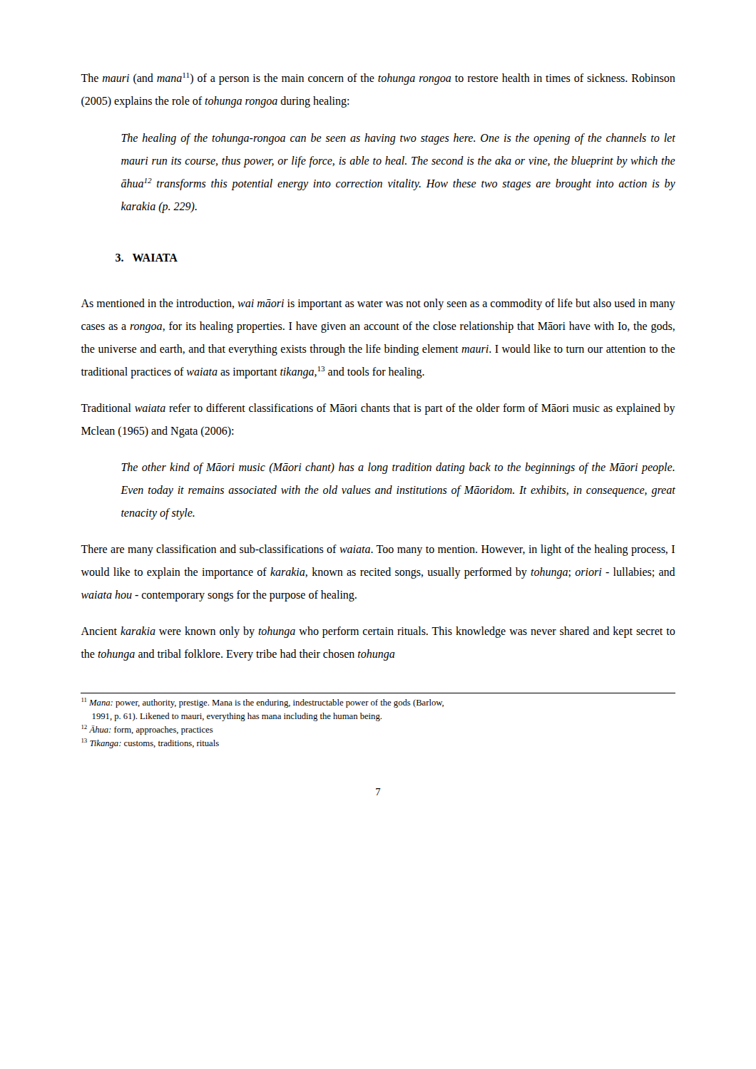The mauri (and mana11) of a person is the main concern of the tohunga rongoa to restore health in times of sickness. Robinson (2005) explains the role of tohunga rongoa during healing:
The healing of the tohunga-rongoa can be seen as having two stages here. One is the opening of the channels to let mauri run its course, thus power, or life force, is able to heal. The second is the aka or vine, the blueprint by which the āhua12 transforms this potential energy into correction vitality. How these two stages are brought into action is by karakia (p. 229).
3. WAIATA
As mentioned in the introduction, wai māori is important as water was not only seen as a commodity of life but also used in many cases as a rongoa, for its healing properties. I have given an account of the close relationship that Māori have with Io, the gods, the universe and earth, and that everything exists through the life binding element mauri. I would like to turn our attention to the traditional practices of waiata as important tikanga,13 and tools for healing.
Traditional waiata refer to different classifications of Māori chants that is part of the older form of Māori music as explained by Mclean (1965) and Ngata (2006):
The other kind of Māori music (Māori chant) has a long tradition dating back to the beginnings of the Māori people. Even today it remains associated with the old values and institutions of Māoridom. It exhibits, in consequence, great tenacity of style.
There are many classification and sub-classifications of waiata. Too many to mention. However, in light of the healing process, I would like to explain the importance of karakia, known as recited songs, usually performed by tohunga; oriori - lullabies; and waiata hou - contemporary songs for the purpose of healing.
Ancient karakia were known only by tohunga who perform certain rituals. This knowledge was never shared and kept secret to the tohunga and tribal folklore. Every tribe had their chosen tohunga
11 Mana: power, authority, prestige. Mana is the enduring, indestructable power of the gods (Barlow,
1991, p. 61). Likened to mauri, everything has mana including the human being.
12 Āhua: form, approaches, practices
13 Tikanga: customs, traditions, rituals
7